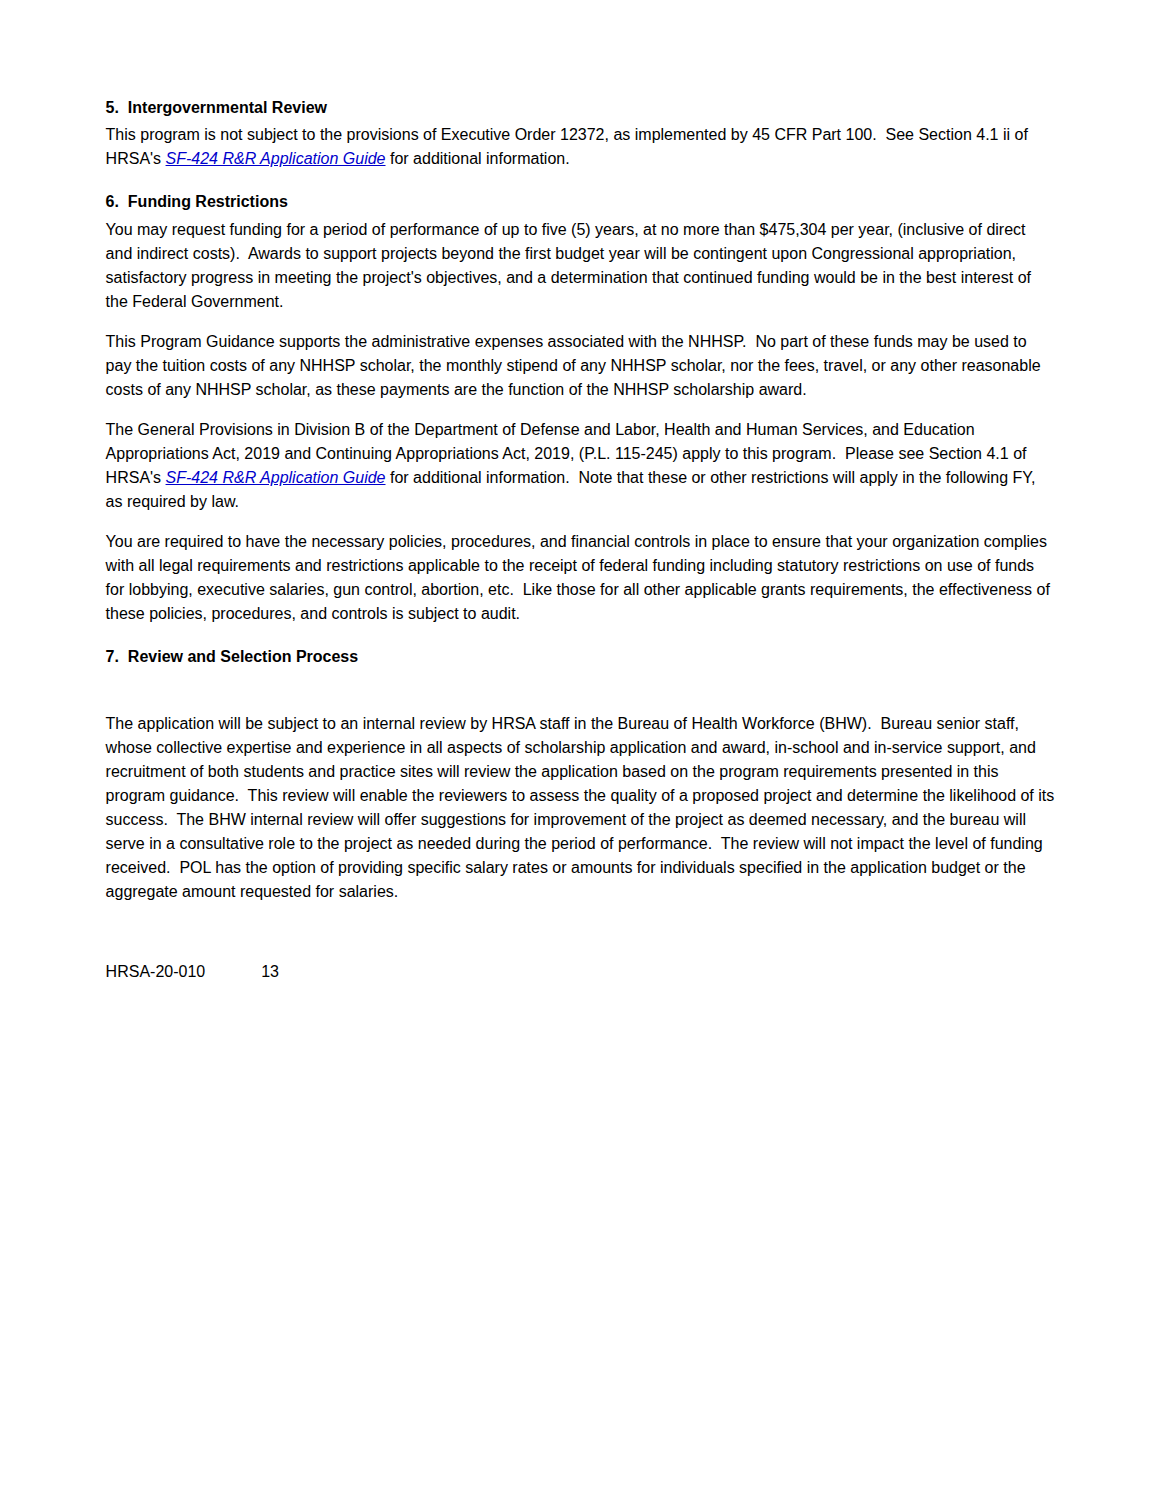5. Intergovernmental Review
This program is not subject to the provisions of Executive Order 12372, as implemented by 45 CFR Part 100. See Section 4.1 ii of HRSA's SF-424 R&R Application Guide for additional information.
6. Funding Restrictions
You may request funding for a period of performance of up to five (5) years, at no more than $475,304 per year, (inclusive of direct and indirect costs). Awards to support projects beyond the first budget year will be contingent upon Congressional appropriation, satisfactory progress in meeting the project's objectives, and a determination that continued funding would be in the best interest of the Federal Government.
This Program Guidance supports the administrative expenses associated with the NHHSP. No part of these funds may be used to pay the tuition costs of any NHHSP scholar, the monthly stipend of any NHHSP scholar, nor the fees, travel, or any other reasonable costs of any NHHSP scholar, as these payments are the function of the NHHSP scholarship award.
The General Provisions in Division B of the Department of Defense and Labor, Health and Human Services, and Education Appropriations Act, 2019 and Continuing Appropriations Act, 2019, (P.L. 115-245) apply to this program. Please see Section 4.1 of HRSA's SF-424 R&R Application Guide for additional information. Note that these or other restrictions will apply in the following FY, as required by law.
You are required to have the necessary policies, procedures, and financial controls in place to ensure that your organization complies with all legal requirements and restrictions applicable to the receipt of federal funding including statutory restrictions on use of funds for lobbying, executive salaries, gun control, abortion, etc. Like those for all other applicable grants requirements, the effectiveness of these policies, procedures, and controls is subject to audit.
7. Review and Selection Process
The application will be subject to an internal review by HRSA staff in the Bureau of Health Workforce (BHW). Bureau senior staff, whose collective expertise and experience in all aspects of scholarship application and award, in-school and in-service support, and recruitment of both students and practice sites will review the application based on the program requirements presented in this program guidance. This review will enable the reviewers to assess the quality of a proposed project and determine the likelihood of its success. The BHW internal review will offer suggestions for improvement of the project as deemed necessary, and the bureau will serve in a consultative role to the project as needed during the period of performance. The review will not impact the level of funding received. POL has the option of providing specific salary rates or amounts for individuals specified in the application budget or the aggregate amount requested for salaries.
HRSA-20-01013